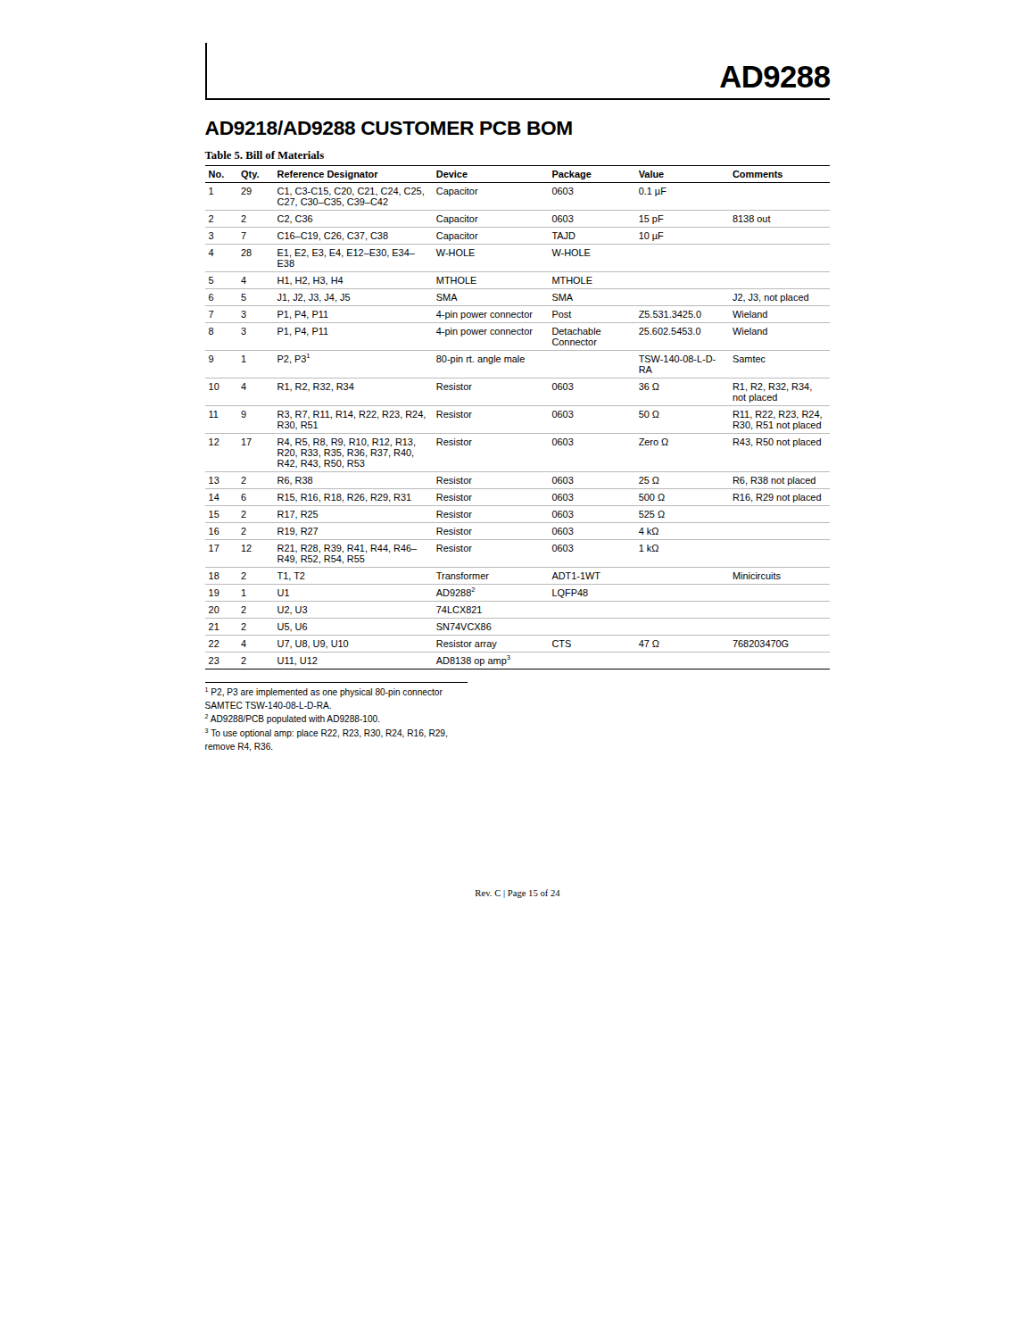AD9288
AD9218/AD9288 CUSTOMER PCB BOM
Table 5. Bill of Materials
| No. | Qty. | Reference Designator | Device | Package | Value | Comments |
| --- | --- | --- | --- | --- | --- | --- |
| 1 | 29 | C1, C3-C15, C20, C21, C24, C25, C27, C30–C35, C39–C42 | Capacitor | 0603 | 0.1 µF | |
| 2 | 2 | C2, C36 | Capacitor | 0603 | 15 pF | 8138 out |
| 3 | 7 | C16–C19, C26, C37, C38 | Capacitor | TAJD | 10 µF | |
| 4 | 28 | E1, E2, E3, E4, E12–E30, E34–E38 | W-HOLE | W-HOLE | | |
| 5 | 4 | H1, H2, H3, H4 | MTHOLE | MTHOLE | | |
| 6 | 5 | J1, J2, J3, J4, J5 | SMA | SMA | | J2, J3, not placed |
| 7 | 3 | P1, P4, P11 | 4-pin power connector | Post | Z5.531.3425.0 | Wieland |
| 8 | 3 | P1, P4, P11 | 4-pin power connector | Detachable Connector | 25.602.5453.0 | Wieland |
| 9 | 1 | P2, P3 1 | 80-pin rt. angle male | | TSW-140-08-L-D-RA | Samtec |
| 10 | 4 | R1, R2, R32, R34 | Resistor | 0603 | 36 Ω | R1, R2, R32, R34, not placed |
| 11 | 9 | R3, R7, R11, R14, R22, R23, R24, R30, R51 | Resistor | 0603 | 50 Ω | R11, R22, R23, R24, R30, R51 not placed |
| 12 | 17 | R4, R5, R8, R9, R10, R12, R13, R20, R33, R35, R36, R37, R40, R42, R43, R50, R53 | Resistor | 0603 | Zero Ω | R43, R50 not placed |
| 13 | 2 | R6, R38 | Resistor | 0603 | 25 Ω | R6, R38 not placed |
| 14 | 6 | R15, R16, R18, R26, R29, R31 | Resistor | 0603 | 500 Ω | R16, R29 not placed |
| 15 | 2 | R17, R25 | Resistor | 0603 | 525 Ω | |
| 16 | 2 | R19, R27 | Resistor | 0603 | 4 kΩ | |
| 17 | 12 | R21, R28, R39, R41, R44, R46–R49, R52, R54, R55 | Resistor | 0603 | 1 kΩ | |
| 18 | 2 | T1, T2 | Transformer | ADT1-1WT | | Minicircuits |
| 19 | 1 | U1 | AD9288 2 | LQFP48 | | |
| 20 | 2 | U2, U3 | 74LCX821 | | | |
| 21 | 2 | U5, U6 | SN74VCX86 | | | |
| 22 | 4 | U7, U8, U9, U10 | Resistor array | CTS | 47 Ω | 768203470G |
| 23 | 2 | U11, U12 | AD8138 op amp 3 | | | |
1 P2, P3 are implemented as one physical 80-pin connector SAMTEC TSW-140-08-L-D-RA.
2 AD9288/PCB populated with AD9288-100.
3 To use optional amp: place R22, R23, R30, R24, R16, R29, remove R4, R36.
Rev. C | Page 15 of 24